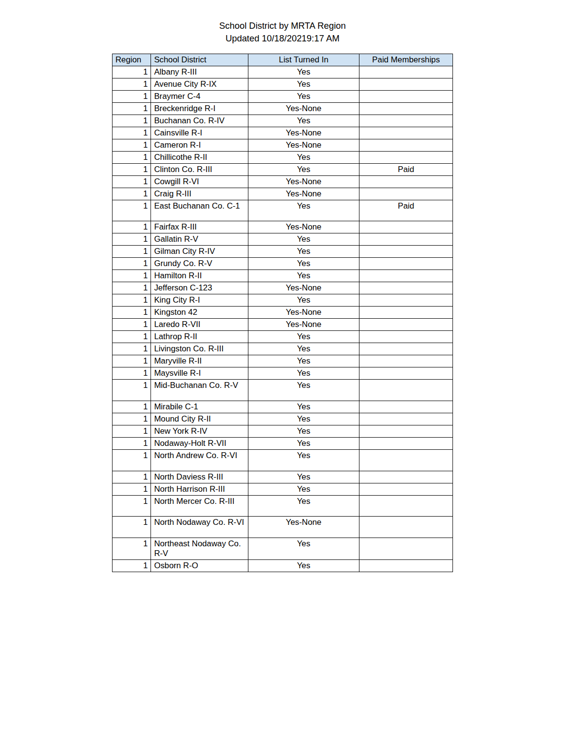School District by MRTA Region
Updated 10/18/20219:17 AM
| Region | School District | List Turned In | Paid Memberships |
| --- | --- | --- | --- |
| 1 | Albany R-III | Yes | |
| 1 | Avenue City R-IX | Yes | |
| 1 | Braymer C-4 | Yes | |
| 1 | Breckenridge R-I | Yes-None | |
| 1 | Buchanan Co. R-IV | Yes | |
| 1 | Cainsville R-I | Yes-None | |
| 1 | Cameron R-I | Yes-None | |
| 1 | Chillicothe R-II | Yes | |
| 1 | Clinton Co. R-III | Yes | Paid |
| 1 | Cowgill R-VI | Yes-None | |
| 1 | Craig R-III | Yes-None | |
| 1 | East Buchanan Co. C-1 | Yes | Paid |
| 1 | Fairfax R-III | Yes-None | |
| 1 | Gallatin R-V | Yes | |
| 1 | Gilman City R-IV | Yes | |
| 1 | Grundy Co. R-V | Yes | |
| 1 | Hamilton R-II | Yes | |
| 1 | Jefferson C-123 | Yes-None | |
| 1 | King City R-I | Yes | |
| 1 | Kingston 42 | Yes-None | |
| 1 | Laredo R-VII | Yes-None | |
| 1 | Lathrop R-II | Yes | |
| 1 | Livingston Co. R-III | Yes | |
| 1 | Maryville R-II | Yes | |
| 1 | Maysville R-I | Yes | |
| 1 | Mid-Buchanan Co. R-V | Yes | |
| 1 | Mirabile C-1 | Yes | |
| 1 | Mound City R-II | Yes | |
| 1 | New York R-IV | Yes | |
| 1 | Nodaway-Holt R-VII | Yes | |
| 1 | North Andrew Co. R-VI | Yes | |
| 1 | North Daviess R-III | Yes | |
| 1 | North Harrison R-III | Yes | |
| 1 | North Mercer Co. R-III | Yes | |
| 1 | North Nodaway Co. R-VI | Yes-None | |
| 1 | Northeast Nodaway Co. R-V | Yes | |
| 1 | Osborn R-O | Yes | |